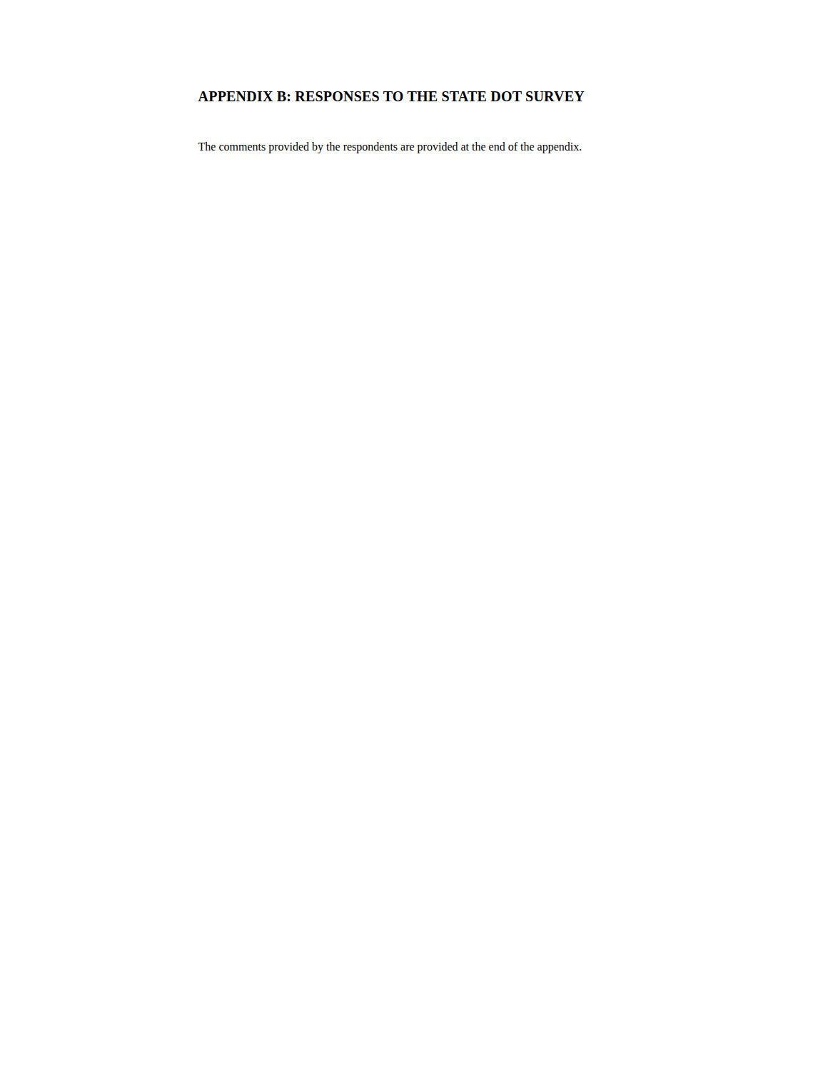APPENDIX B: RESPONSES TO THE STATE DOT SURVEY
The comments provided by the respondents are provided at the end of the appendix.